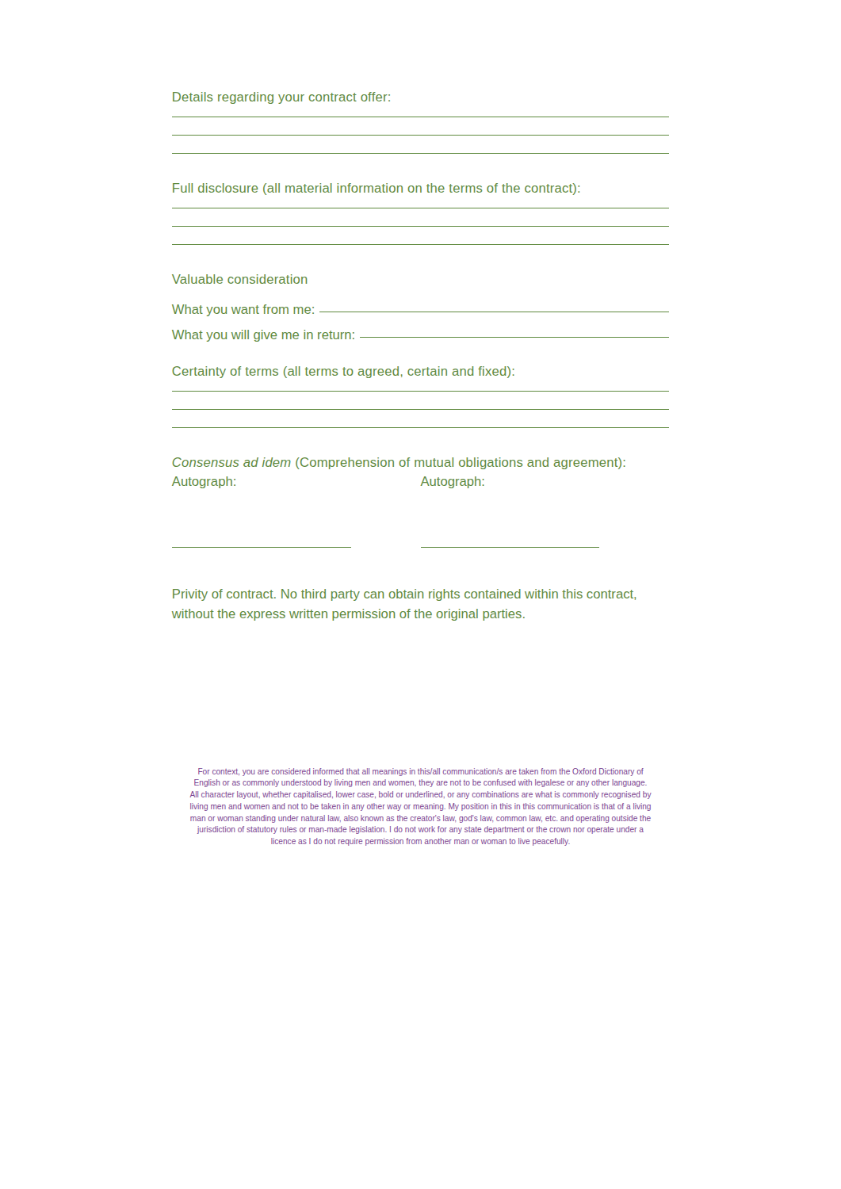Details regarding your contract offer:
Full disclosure (all material information on the terms of the contract):
Valuable consideration
What you want from me:
What you will give me in return:
Certainty of terms (all terms to agreed, certain and fixed):
Consensus ad idem (Comprehension of mutual obligations and agreement):
Autograph:
Autograph:
Privity of contract. No third party can obtain rights contained within this contract, without the express written permission of the original parties.
For context, you are considered informed that all meanings in this/all communication/s are taken from the Oxford Dictionary of English or as commonly understood by living men and women, they are not to be confused with legalese or any other language. All character layout, whether capitalised, lower case, bold or underlined, or any combinations are what is commonly recognised by living men and women and not to be taken in any other way or meaning. My position in this in this communication is that of a living man or woman standing under natural law, also known as the creator's law, god's law, common law, etc. and operating outside the jurisdiction of statutory rules or man-made legislation. I do not work for any state department or the crown nor operate under a licence as I do not require permission from another man or woman to live peacefully.